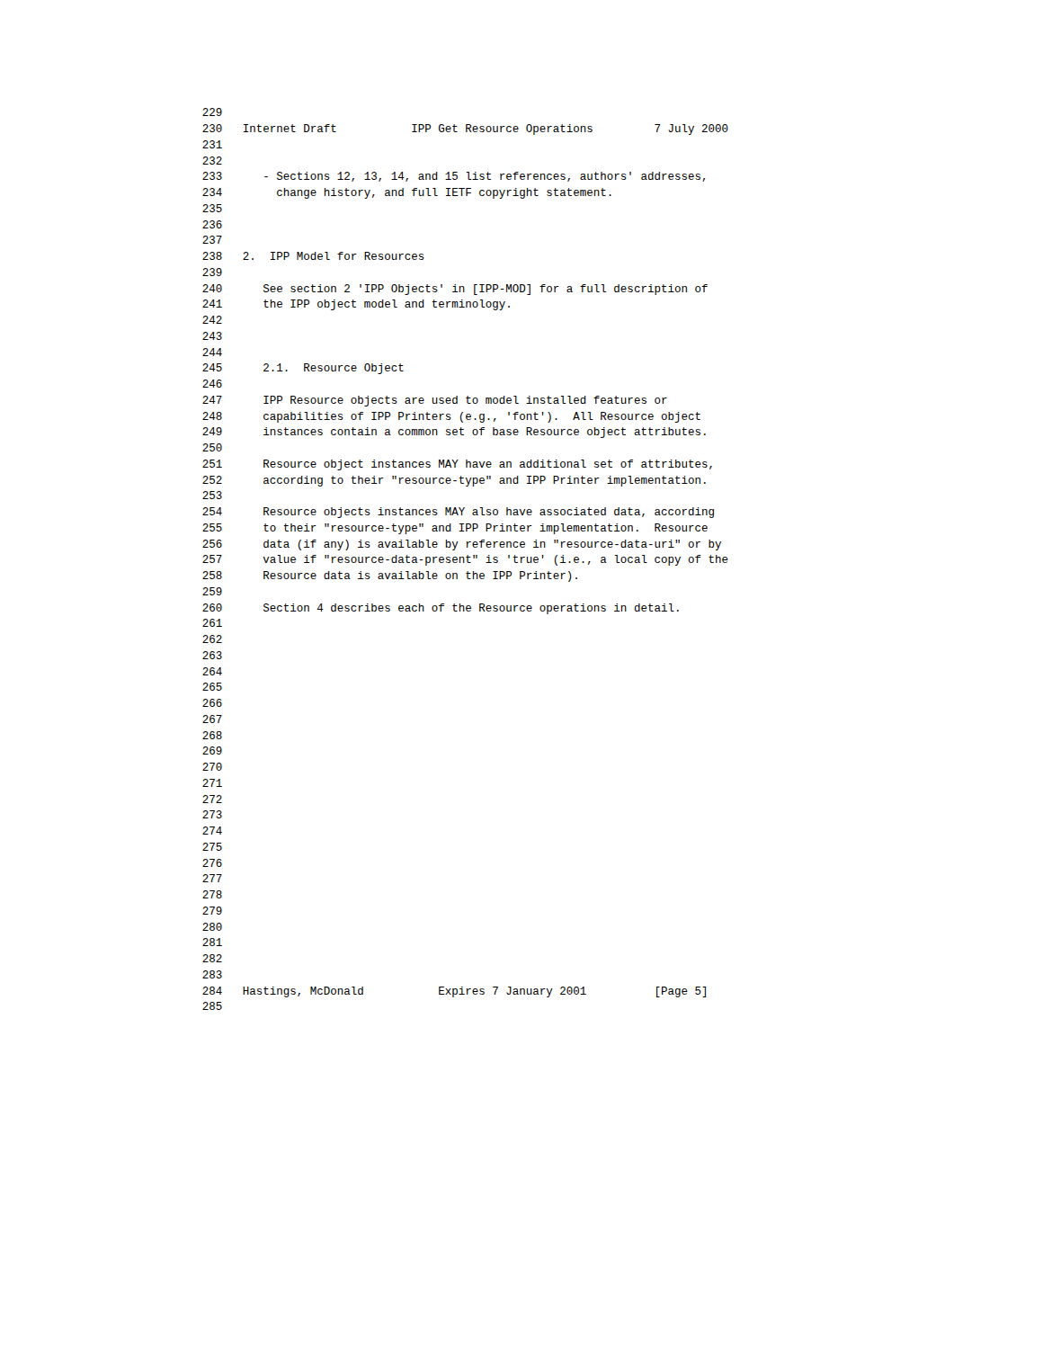229
230   Internet Draft           IPP Get Resource Operations         7 July 2000
231
232
233      - Sections 12, 13, 14, and 15 list references, authors' addresses,
234        change history, and full IETF copyright statement.
235
236
237
238   2.  IPP Model for Resources
239
240      See section 2 'IPP Objects' in [IPP-MOD] for a full description of
241      the IPP object model and terminology.
242
243
244
245      2.1.  Resource Object
246
247      IPP Resource objects are used to model installed features or
248      capabilities of IPP Printers (e.g., 'font').  All Resource object
249      instances contain a common set of base Resource object attributes.
250
251      Resource object instances MAY have an additional set of attributes,
252      according to their "resource-type" and IPP Printer implementation.
253
254      Resource objects instances MAY also have associated data, according
255      to their "resource-type" and IPP Printer implementation.  Resource
256      data (if any) is available by reference in "resource-data-uri" or by
257      value if "resource-data-present" is 'true' (i.e., a local copy of the
258      Resource data is available on the IPP Printer).
259
260      Section 4 describes each of the Resource operations in detail.
261
262
263
264
265
266
267
268
269
270
271
272
273
274
275
276
277
278
279
280
281
282
283
284   Hastings, McDonald           Expires 7 January 2001          [Page 5]
285